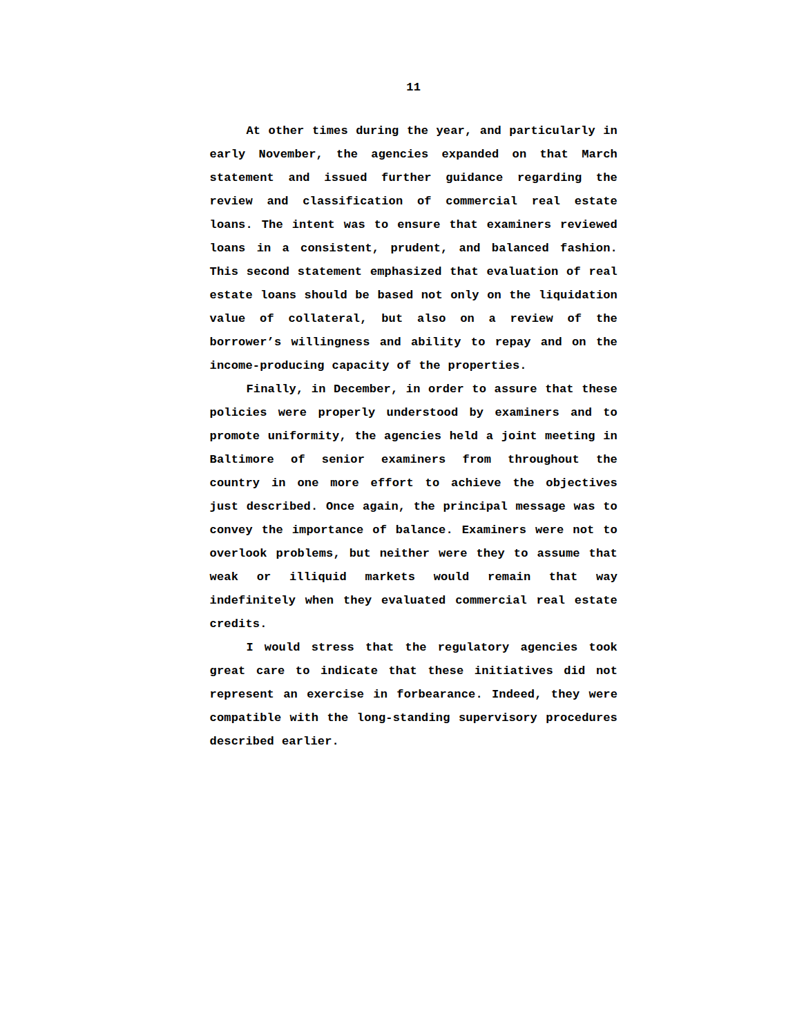11
At other times during the year, and particularly in early November, the agencies expanded on that March statement and issued further guidance regarding the review and classification of commercial real estate loans. The intent was to ensure that examiners reviewed loans in a consistent, prudent, and balanced fashion. This second statement emphasized that evaluation of real estate loans should be based not only on the liquidation value of collateral, but also on a review of the borrower’s willingness and ability to repay and on the income-producing capacity of the properties.
Finally, in December, in order to assure that these policies were properly understood by examiners and to promote uniformity, the agencies held a joint meeting in Baltimore of senior examiners from throughout the country in one more effort to achieve the objectives just described. Once again, the principal message was to convey the importance of balance. Examiners were not to overlook problems, but neither were they to assume that weak or illiquid markets would remain that way indefinitely when they evaluated commercial real estate credits.
I would stress that the regulatory agencies took great care to indicate that these initiatives did not represent an exercise in forbearance. Indeed, they were compatible with the long-standing supervisory procedures described earlier.